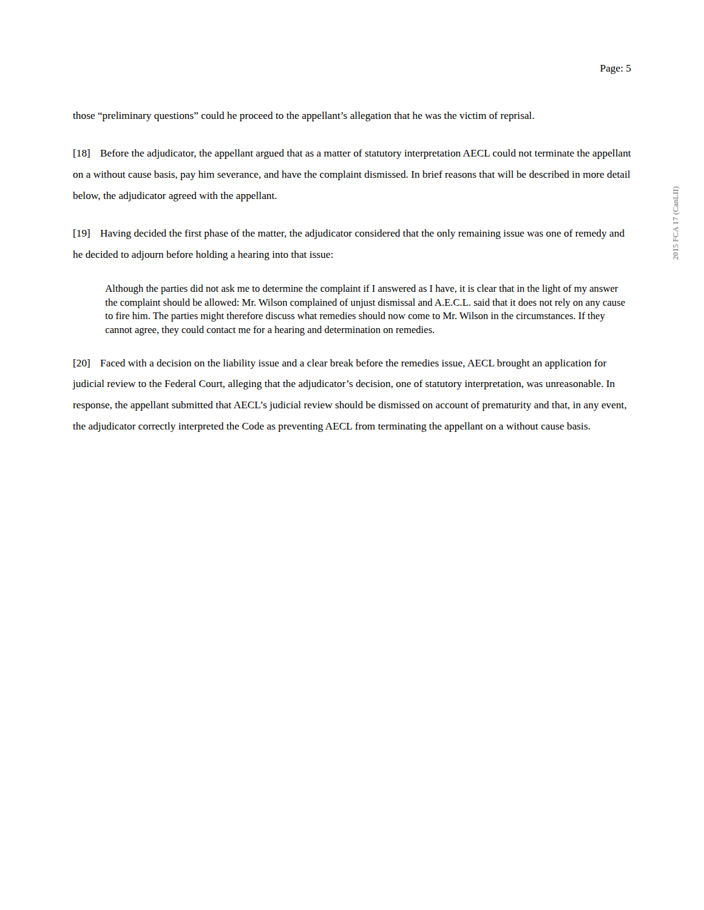Page: 5
2015 FCA 17 (CanLII)
those “preliminary questions” could he proceed to the appellant’s allegation that he was the victim of reprisal.
[18] Before the adjudicator, the appellant argued that as a matter of statutory interpretation AECL could not terminate the appellant on a without cause basis, pay him severance, and have the complaint dismissed. In brief reasons that will be described in more detail below, the adjudicator agreed with the appellant.
[19] Having decided the first phase of the matter, the adjudicator considered that the only remaining issue was one of remedy and he decided to adjourn before holding a hearing into that issue:
Although the parties did not ask me to determine the complaint if I answered as I have, it is clear that in the light of my answer the complaint should be allowed: Mr. Wilson complained of unjust dismissal and A.E.C.L. said that it does not rely on any cause to fire him. The parties might therefore discuss what remedies should now come to Mr. Wilson in the circumstances. If they cannot agree, they could contact me for a hearing and determination on remedies.
[20] Faced with a decision on the liability issue and a clear break before the remedies issue, AECL brought an application for judicial review to the Federal Court, alleging that the adjudicator’s decision, one of statutory interpretation, was unreasonable. In response, the appellant submitted that AECL’s judicial review should be dismissed on account of prematurity and that, in any event, the adjudicator correctly interpreted the Code as preventing AECL from terminating the appellant on a without cause basis.